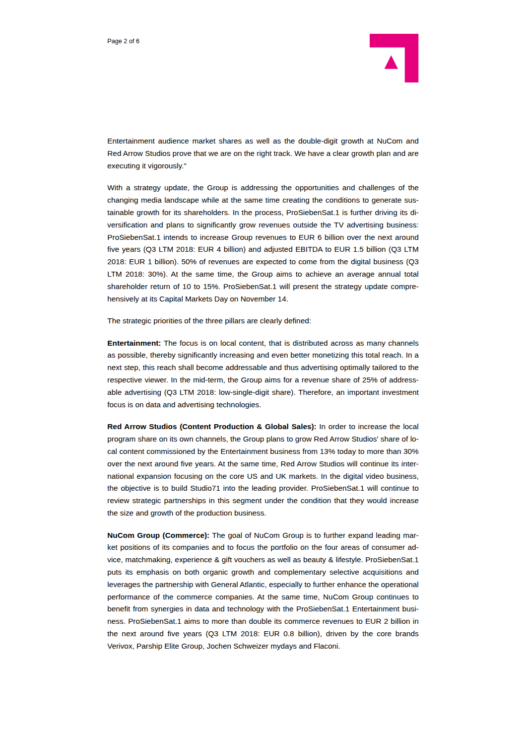Page 2 of 6
Entertainment audience market shares as well as the double-digit growth at NuCom and Red Arrow Studios prove that we are on the right track. We have a clear growth plan and are executing it vigorously."
With a strategy update, the Group is addressing the opportunities and challenges of the changing media landscape while at the same time creating the conditions to generate sustainable growth for its shareholders. In the process, ProSiebenSat.1 is further driving its diversification and plans to significantly grow revenues outside the TV advertising business: ProSiebenSat.1 intends to increase Group revenues to EUR 6 billion over the next around five years (Q3 LTM 2018: EUR 4 billion) and adjusted EBITDA to EUR 1.5 billion (Q3 LTM 2018: EUR 1 billion). 50% of revenues are expected to come from the digital business (Q3 LTM 2018: 30%). At the same time, the Group aims to achieve an average annual total shareholder return of 10 to 15%. ProSiebenSat.1 will present the strategy update comprehensively at its Capital Markets Day on November 14.
The strategic priorities of the three pillars are clearly defined:
Entertainment: The focus is on local content, that is distributed across as many channels as possible, thereby significantly increasing and even better monetizing this total reach. In a next step, this reach shall become addressable and thus advertising optimally tailored to the respective viewer. In the mid-term, the Group aims for a revenue share of 25% of addressable advertising (Q3 LTM 2018: low-single-digit share). Therefore, an important investment focus is on data and advertising technologies.
Red Arrow Studios (Content Production & Global Sales): In order to increase the local program share on its own channels, the Group plans to grow Red Arrow Studios' share of local content commissioned by the Entertainment business from 13% today to more than 30% over the next around five years. At the same time, Red Arrow Studios will continue its international expansion focusing on the core US and UK markets. In the digital video business, the objective is to build Studio71 into the leading provider. ProSiebenSat.1 will continue to review strategic partnerships in this segment under the condition that they would increase the size and growth of the production business.
NuCom Group (Commerce): The goal of NuCom Group is to further expand leading market positions of its companies and to focus the portfolio on the four areas of consumer advice, matchmaking, experience & gift vouchers as well as beauty & lifestyle. ProSiebenSat.1 puts its emphasis on both organic growth and complementary selective acquisitions and leverages the partnership with General Atlantic, especially to further enhance the operational performance of the commerce companies. At the same time, NuCom Group continues to benefit from synergies in data and technology with the ProSiebenSat.1 Entertainment business. ProSiebenSat.1 aims to more than double its commerce revenues to EUR 2 billion in the next around five years (Q3 LTM 2018: EUR 0.8 billion), driven by the core brands Verivox, Parship Elite Group, Jochen Schweizer mydays and Flaconi.